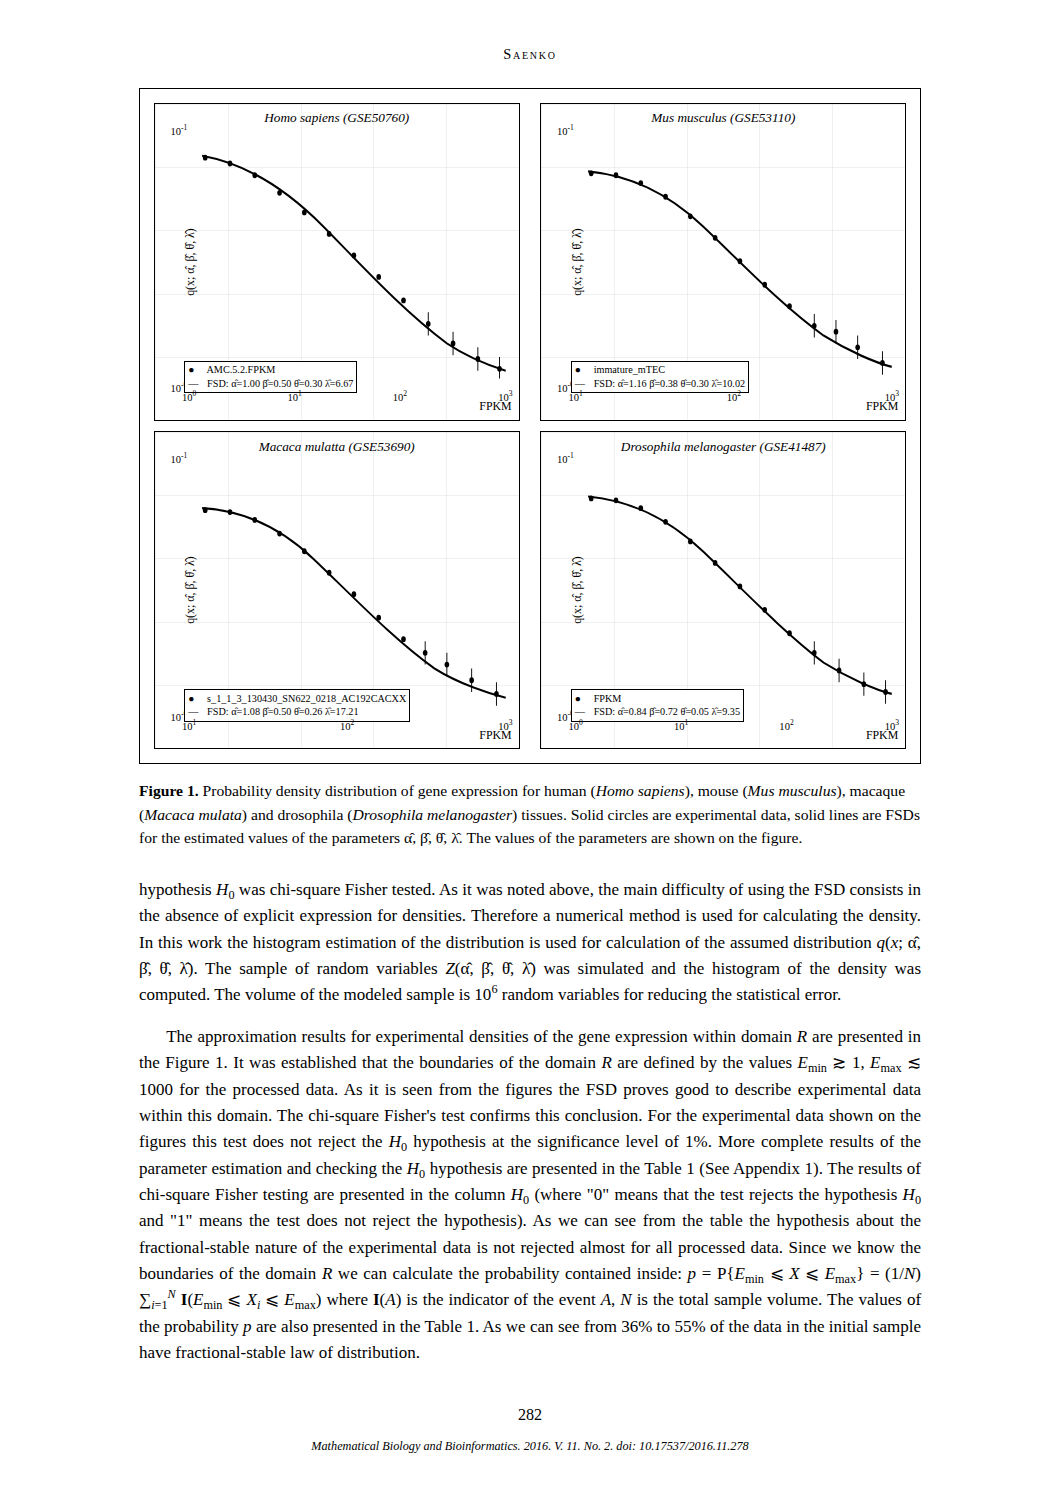Saenko
Homo sapiens (GSE50760)
q(x; α̂, β̂, θ̂, λ̂)
10-1
10-6
● AMC.5.2.FPKM
— FSD: α̂=1.00 β̂=0.50 θ̂=0.30 λ̂=6.67
100101102103
FPKM
Mus musculus (GSE53110)
q(x; α̂, β̂, θ̂, λ̂)
10-1
10-6
● immature_mTEC
— FSD: α̂=1.16 β̂=0.38 θ̂=0.30 λ̂=10.02
101102103
FPKM
Macaca mulatta (GSE53690)
q(x; α̂, β̂, θ̂, λ̂)
10-1
10-6
● s_1_1_3_130430_SN622_0218_AC192CACXX
— FSD: α̂=1.08 β̂=0.50 θ̂=0.26 λ̂=17.21
101102103
FPKM
Drosophila melanogaster (GSE41487)
q(x; α̂, β̂, θ̂, λ̂)
10-1
10-6
● FPKM
— FSD: α̂=0.84 β̂=0.72 θ̂=0.05 λ̂=9.35
100101102103
FPKM
Figure 1. Probability density distribution of gene expression for human (Homo sapiens), mouse (Mus musculus), macaque (Macaca mulata) and drosophila (Drosophila melanogaster) tissues. Solid circles are experimental data, solid lines are FSDs for the estimated values of the parameters α̂, β̂, θ̂, λ̂. The values of the parameters are shown on the figure.
hypothesis H0 was chi-square Fisher tested. As it was noted above, the main difficulty of using the FSD consists in the absence of explicit expression for densities. Therefore a numerical method is used for calculating the density. In this work the histogram estimation of the distribution is used for calculation of the assumed distribution q(x; α̂, β̂, θ̂, λ̂). The sample of random variables Z(α̂, β̂, θ̂, λ̂) was simulated and the histogram of the density was computed. The volume of the modeled sample is 106 random variables for reducing the statistical error.
The approximation results for experimental densities of the gene expression within domain R are presented in the Figure 1. It was established that the boundaries of the domain R are defined by the values Emin ≳ 1, Emax ≲ 1000 for the processed data. As it is seen from the figures the FSD proves good to describe experimental data within this domain. The chi-square Fisher's test confirms this conclusion. For the experimental data shown on the figures this test does not reject the H0 hypothesis at the significance level of 1%. More complete results of the parameter estimation and checking the H0 hypothesis are presented in the Table 1 (See Appendix 1). The results of chi-square Fisher testing are presented in the column H0 (where "0" means that the test rejects the hypothesis H0 and "1" means the test does not reject the hypothesis). As we can see from the table the hypothesis about the fractional-stable nature of the experimental data is not rejected almost for all processed data. Since we know the boundaries of the domain R we can calculate the probability contained inside: p = P{Emin ⩽ X ⩽ Emax} = (1/N) ∑i=1N I(Emin ⩽ Xi ⩽ Emax) where I(A) is the indicator of the event A, N is the total sample volume. The values of the probability p are also presented in the Table 1. As we can see from 36% to 55% of the data in the initial sample have fractional-stable law of distribution.
282
Mathematical Biology and Bioinformatics. 2016. V. 11. No. 2. doi: 10.17537/2016.11.278